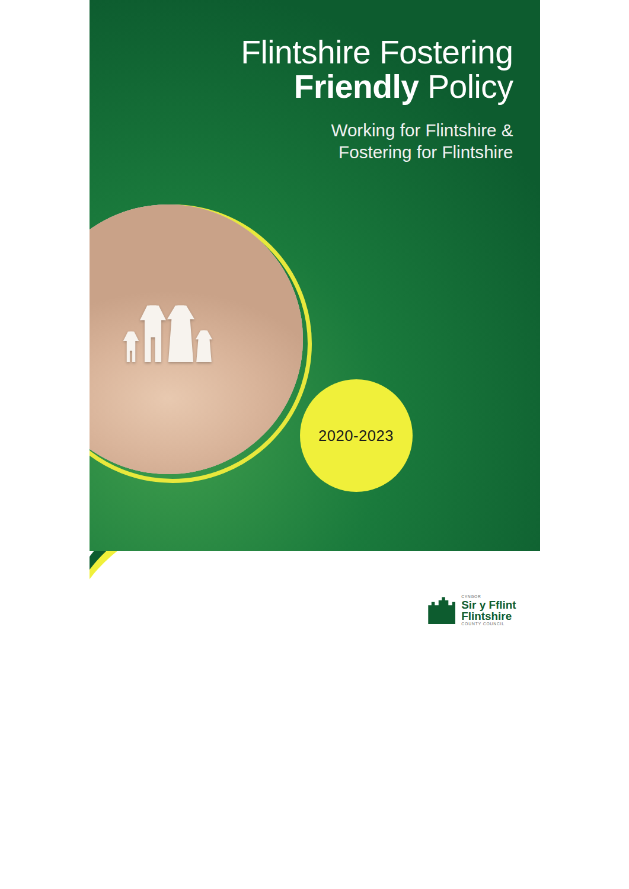Flintshire Fostering
Friendly Policy
Working for Flintshire &
Fostering for Flintshire
2020-2023
CYNGOR Sir y Fflint Flintshire COUNTY COUNCIL